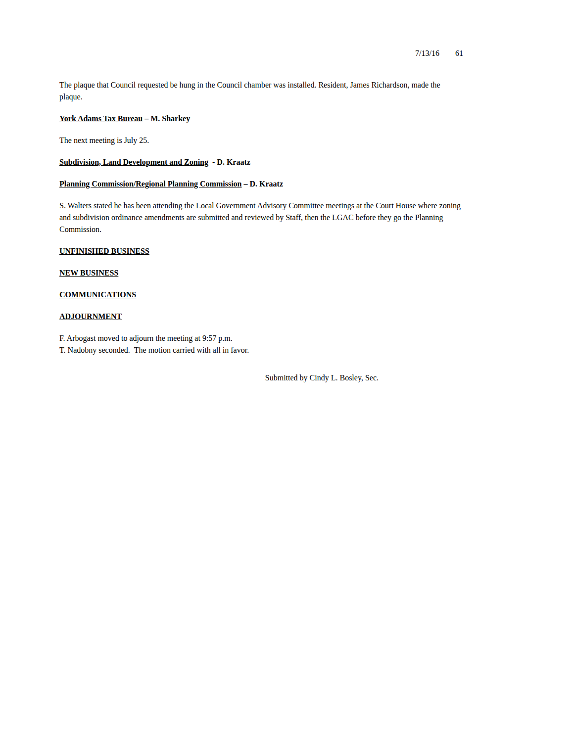7/13/1661
The plaque that Council requested be hung in the Council chamber was installed. Resident, James Richardson, made the plaque.
York Adams Tax Bureau – M. Sharkey
The next meeting is July 25.
Subdivision, Land Development and Zoning - D. Kraatz
Planning Commission/Regional Planning Commission – D. Kraatz
S. Walters stated he has been attending the Local Government Advisory Committee meetings at the Court House where zoning and subdivision ordinance amendments are submitted and reviewed by Staff, then the LGAC before they go the Planning Commission.
UNFINISHED BUSINESS
NEW BUSINESS
COMMUNICATIONS
ADJOURNMENT
F. Arbogast moved to adjourn the meeting at 9:57 p.m.
T. Nadobny seconded. The motion carried with all in favor.
Submitted by Cindy L. Bosley, Sec.